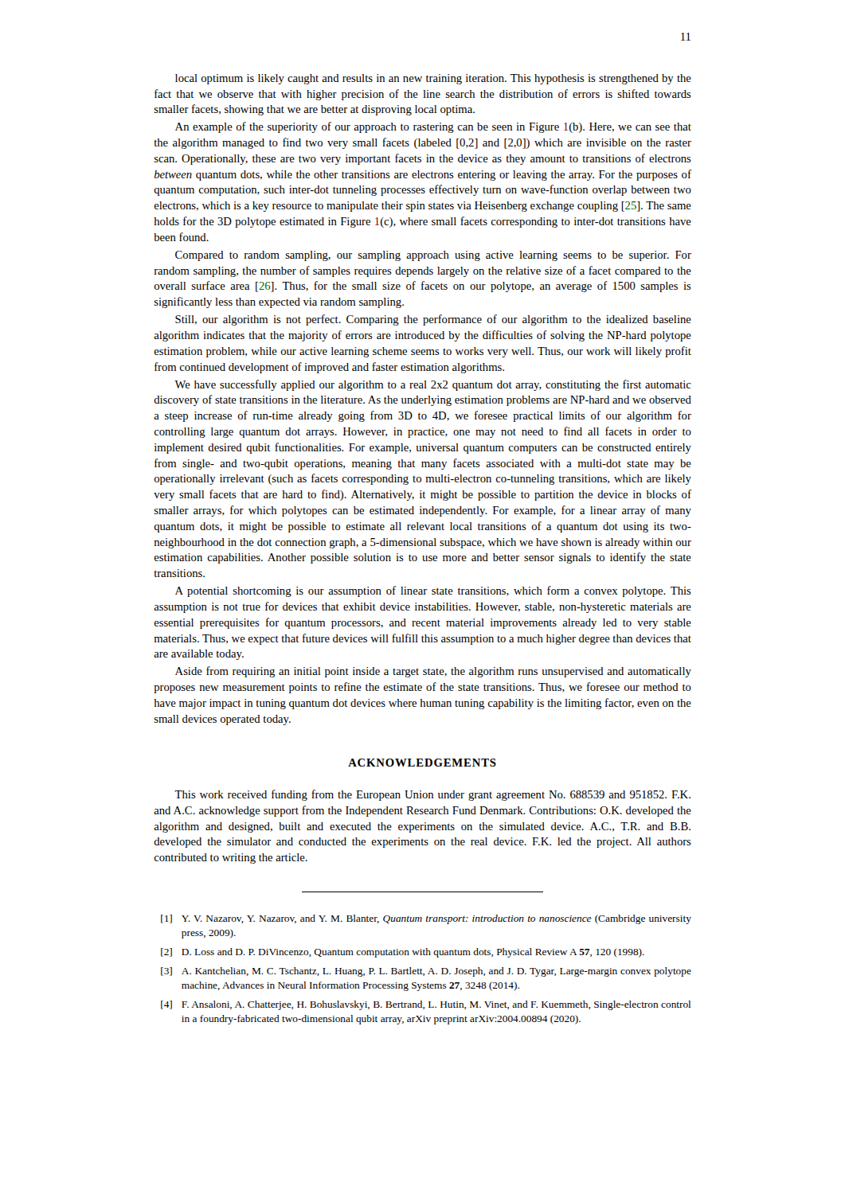11
local optimum is likely caught and results in an new training iteration. This hypothesis is strengthened by the fact that we observe that with higher precision of the line search the distribution of errors is shifted towards smaller facets, showing that we are better at disproving local optima.
An example of the superiority of our approach to rastering can be seen in Figure 1(b). Here, we can see that the algorithm managed to find two very small facets (labeled [0,2] and [2,0]) which are invisible on the raster scan. Operationally, these are two very important facets in the device as they amount to transitions of electrons between quantum dots, while the other transitions are electrons entering or leaving the array. For the purposes of quantum computation, such inter-dot tunneling processes effectively turn on wave-function overlap between two electrons, which is a key resource to manipulate their spin states via Heisenberg exchange coupling [25]. The same holds for the 3D polytope estimated in Figure 1(c), where small facets corresponding to inter-dot transitions have been found.
Compared to random sampling, our sampling approach using active learning seems to be superior. For random sampling, the number of samples requires depends largely on the relative size of a facet compared to the overall surface area [26]. Thus, for the small size of facets on our polytope, an average of 1500 samples is significantly less than expected via random sampling.
Still, our algorithm is not perfect. Comparing the performance of our algorithm to the idealized baseline algorithm indicates that the majority of errors are introduced by the difficulties of solving the NP-hard polytope estimation problem, while our active learning scheme seems to works very well. Thus, our work will likely profit from continued development of improved and faster estimation algorithms.
We have successfully applied our algorithm to a real 2x2 quantum dot array, constituting the first automatic discovery of state transitions in the literature. As the underlying estimation problems are NP-hard and we observed a steep increase of run-time already going from 3D to 4D, we foresee practical limits of our algorithm for controlling large quantum dot arrays. However, in practice, one may not need to find all facets in order to implement desired qubit functionalities. For example, universal quantum computers can be constructed entirely from single- and two-qubit operations, meaning that many facets associated with a multi-dot state may be operationally irrelevant (such as facets corresponding to multi-electron co-tunneling transitions, which are likely very small facets that are hard to find). Alternatively, it might be possible to partition the device in blocks of smaller arrays, for which polytopes can be estimated independently. For example, for a linear array of many quantum dots, it might be possible to estimate all relevant local transitions of a quantum dot using its two-neighbourhood in the dot connection graph, a 5-dimensional subspace, which we have shown is already within our estimation capabilities. Another possible solution is to use more and better sensor signals to identify the state transitions.
A potential shortcoming is our assumption of linear state transitions, which form a convex polytope. This assumption is not true for devices that exhibit device instabilities. However, stable, non-hysteretic materials are essential prerequisites for quantum processors, and recent material improvements already led to very stable materials. Thus, we expect that future devices will fulfill this assumption to a much higher degree than devices that are available today.
Aside from requiring an initial point inside a target state, the algorithm runs unsupervised and automatically proposes new measurement points to refine the estimate of the state transitions. Thus, we foresee our method to have major impact in tuning quantum dot devices where human tuning capability is the limiting factor, even on the small devices operated today.
ACKNOWLEDGEMENTS
This work received funding from the European Union under grant agreement No. 688539 and 951852. F.K. and A.C. acknowledge support from the Independent Research Fund Denmark. Contributions: O.K. developed the algorithm and designed, built and executed the experiments on the simulated device. A.C., T.R. and B.B. developed the simulator and conducted the experiments on the real device. F.K. led the project. All authors contributed to writing the article.
Y. V. Nazarov, Y. Nazarov, and Y. M. Blanter, Quantum transport: introduction to nanoscience (Cambridge university press, 2009).
D. Loss and D. P. DiVincenzo, Quantum computation with quantum dots, Physical Review A 57, 120 (1998).
A. Kantchelian, M. C. Tschantz, L. Huang, P. L. Bartlett, A. D. Joseph, and J. D. Tygar, Large-margin convex polytope machine, Advances in Neural Information Processing Systems 27, 3248 (2014).
F. Ansaloni, A. Chatterjee, H. Bohuslavskyi, B. Bertrand, L. Hutin, M. Vinet, and F. Kuemmeth, Single-electron control in a foundry-fabricated two-dimensional qubit array, arXiv preprint arXiv:2004.00894 (2020).